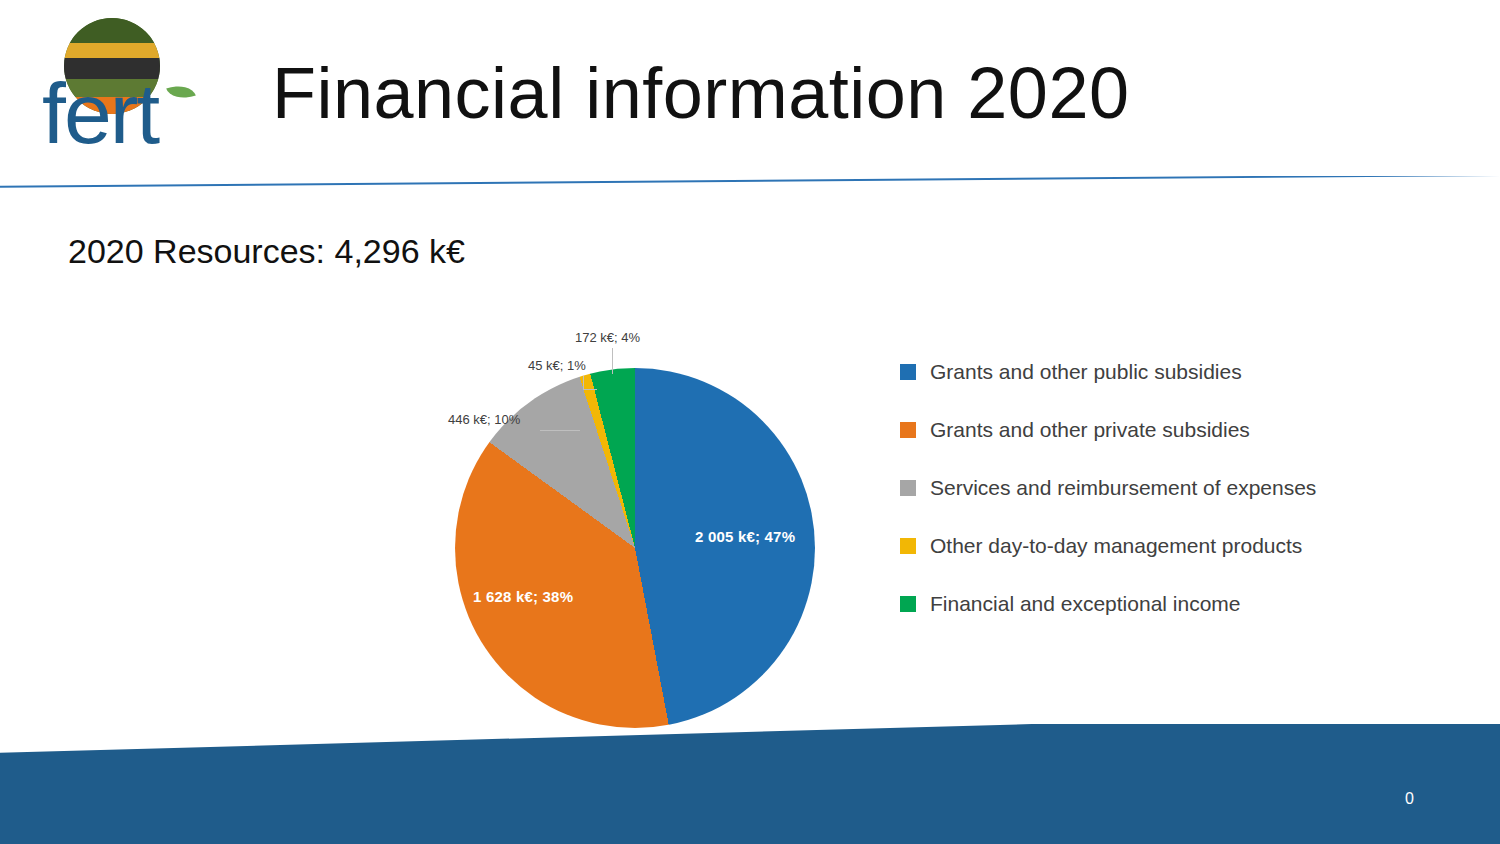fert
Financial information 2020
2020 Resources: 4,296 k€
2 005 k€; 47%
1 628 k€; 38%
172 k€; 4%
45 k€; 1%
446 k€; 10%
Grants and other public subsidies
Grants and other private subsidies
Services and reimbursement of expenses
Other day-to-day management products
Financial and exceptional income
0